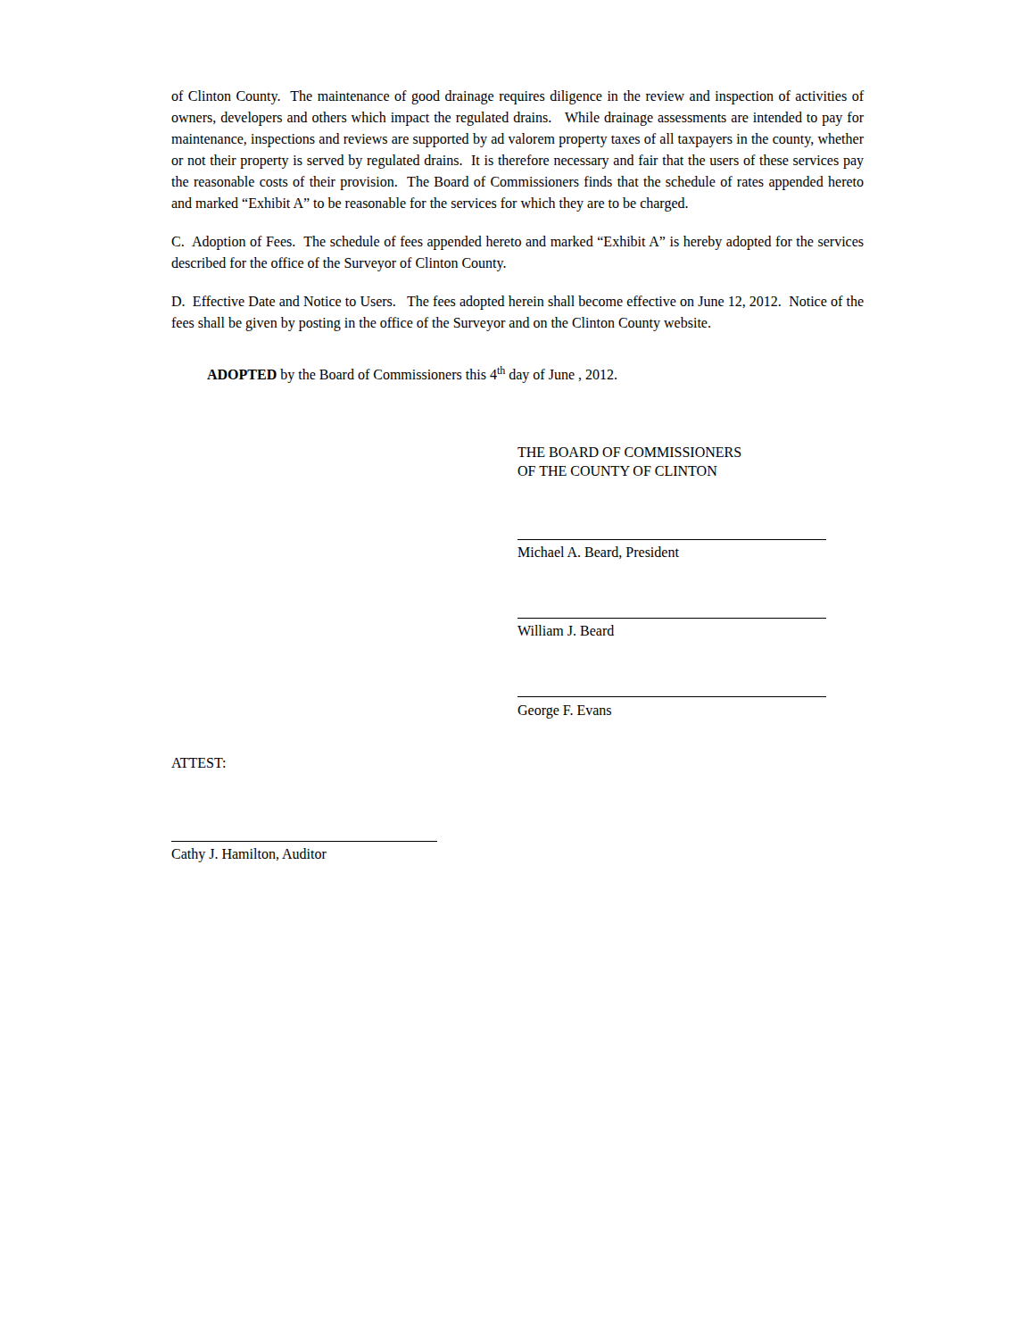of Clinton County. The maintenance of good drainage requires diligence in the review and inspection of activities of owners, developers and others which impact the regulated drains. While drainage assessments are intended to pay for maintenance, inspections and reviews are supported by ad valorem property taxes of all taxpayers in the county, whether or not their property is served by regulated drains. It is therefore necessary and fair that the users of these services pay the reasonable costs of their provision. The Board of Commissioners finds that the schedule of rates appended hereto and marked “Exhibit A” to be reasonable for the services for which they are to be charged.
C. Adoption of Fees. The schedule of fees appended hereto and marked “Exhibit A” is hereby adopted for the services described for the office of the Surveyor of Clinton County.
D. Effective Date and Notice to Users. The fees adopted herein shall become effective on June 12, 2012. Notice of the fees shall be given by posting in the office of the Surveyor and on the Clinton County website.
ADOPTED by the Board of Commissioners this 4th day of June , 2012.
THE BOARD OF COMMISSIONERS
OF THE COUNTY OF CLINTON
Michael A. Beard, President
William J. Beard
George F. Evans
ATTEST:
Cathy J. Hamilton, Auditor